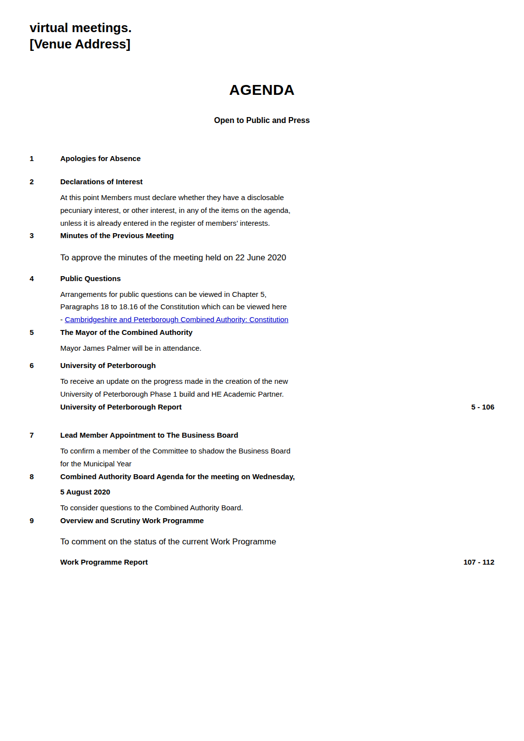virtual meetings.
[Venue Address]
AGENDA
Open to Public and Press
1
Apologies for Absence
2
Declarations of Interest
At this point Members must declare whether they have a disclosable
pecuniary interest, or other interest, in any of the items on the agenda,
unless it is already entered in the register of members’ interests.
3
Minutes of the Previous Meeting
To approve the minutes of the meeting held on 22 June 2020
4
Public Questions
Arrangements for public questions can be viewed in Chapter 5,
Paragraphs 18 to 18.16 of the Constitution which can be viewed here
- Cambridgeshire and Peterborough Combined Authority: Constitution
5
The Mayor of the Combined Authority
Mayor James Palmer will be in attendance.
6
University of Peterborough
To receive an update on the progress made in the creation of the new
University of Peterborough Phase 1 build and HE Academic Partner.
University of Peterborough Report
5 - 106
7
Lead Member Appointment to The Business Board
To confirm a member of the Committee to shadow the Business Board
for the Municipal Year
8
Combined Authority Board Agenda for the meeting on Wednesday,
5 August 2020
To consider questions to the Combined Authority Board.
9
Overview and Scrutiny Work Programme
To comment on the status of the current Work Programme
Work Programme Report
107 - 112